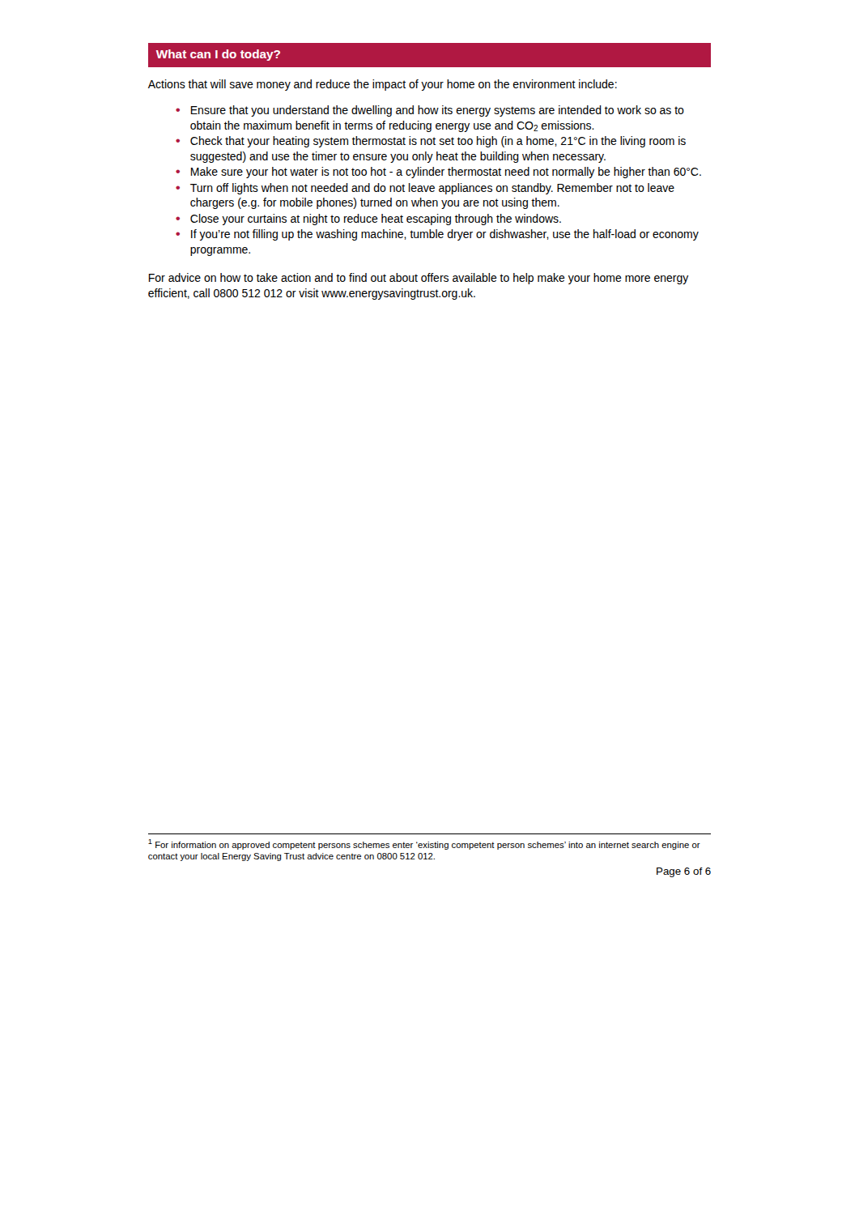What can I do today?
Actions that will save money and reduce the impact of your home on the environment include:
Ensure that you understand the dwelling and how its energy systems are intended to work so as to obtain the maximum benefit in terms of reducing energy use and CO2 emissions.
Check that your heating system thermostat is not set too high (in a home, 21°C in the living room is suggested) and use the timer to ensure you only heat the building when necessary.
Make sure your hot water is not too hot - a cylinder thermostat need not normally be higher than 60°C.
Turn off lights when not needed and do not leave appliances on standby. Remember not to leave chargers (e.g. for mobile phones) turned on when you are not using them.
Close your curtains at night to reduce heat escaping through the windows.
If you’re not filling up the washing machine, tumble dryer or dishwasher, use the half-load or economy programme.
For advice on how to take action and to find out about offers available to help make your home more energy efficient, call 0800 512 012 or visit www.energysavingtrust.org.uk.
1 For information on approved competent persons schemes enter ‘existing competent person schemes’ into an internet search engine or contact your local Energy Saving Trust advice centre on 0800 512 012.
Page 6 of 6